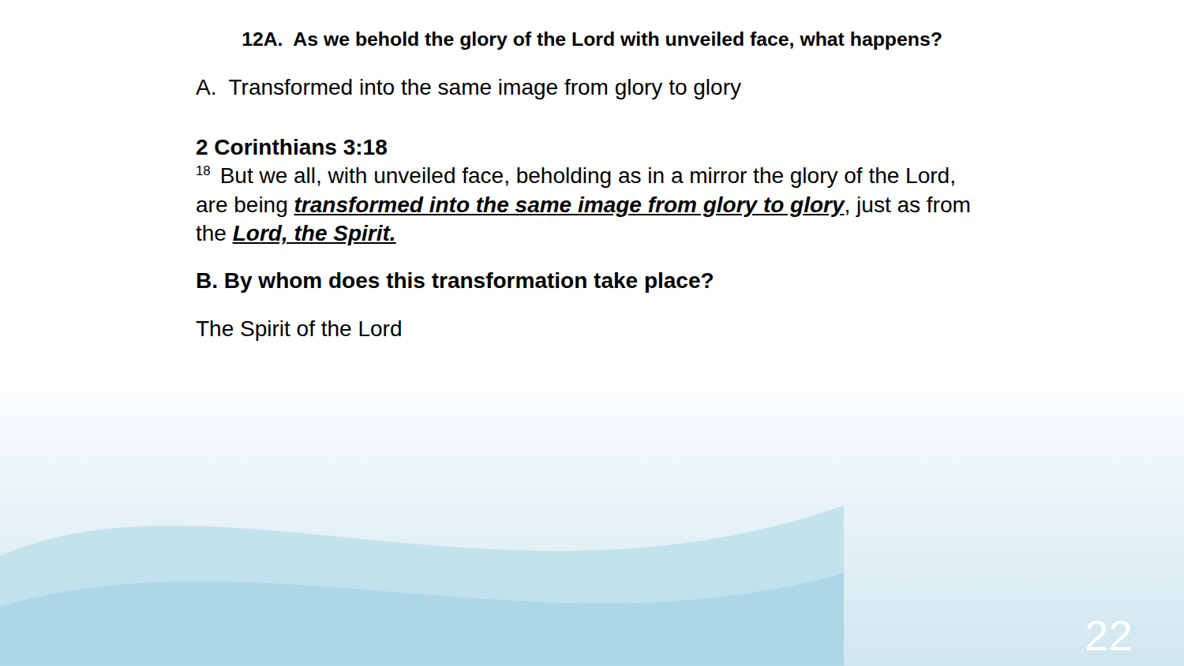12A. As we behold the glory of the Lord with unveiled face, what happens?
A. Transformed into the same image from glory to glory
2 Corinthians 3:18
18 But we all, with unveiled face, beholding as in a mirror the glory of the Lord, are being transformed into the same image from glory to glory, just as from the Lord, the Spirit.
B. By whom does this transformation take place?
The Spirit of the Lord
22